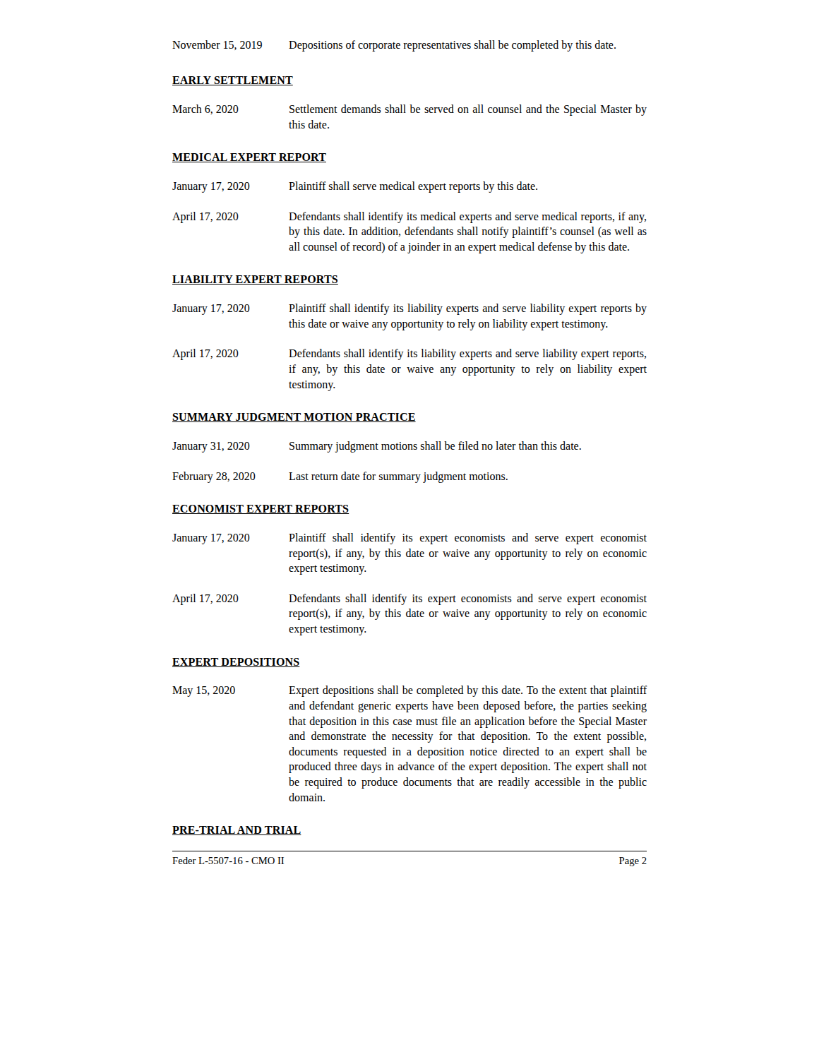November 15, 2019
Depositions of corporate representatives shall be completed by this date.
EARLY SETTLEMENT
March 6, 2020
Settlement demands shall be served on all counsel and the Special Master by this date.
MEDICAL EXPERT REPORT
January 17, 2020
Plaintiff shall serve medical expert reports by this date.
April 17, 2020
Defendants shall identify its medical experts and serve medical reports, if any, by this date. In addition, defendants shall notify plaintiff’s counsel (as well as all counsel of record) of a joinder in an expert medical defense by this date.
LIABILITY EXPERT REPORTS
January 17, 2020
Plaintiff shall identify its liability experts and serve liability expert reports by this date or waive any opportunity to rely on liability expert testimony.
April 17, 2020
Defendants shall identify its liability experts and serve liability expert reports, if any, by this date or waive any opportunity to rely on liability expert testimony.
SUMMARY JUDGMENT MOTION PRACTICE
January 31, 2020
Summary judgment motions shall be filed no later than this date.
February 28, 2020
Last return date for summary judgment motions.
ECONOMIST EXPERT REPORTS
January 17, 2020
Plaintiff shall identify its expert economists and serve expert economist report(s), if any, by this date or waive any opportunity to rely on economic expert testimony.
April 17, 2020
Defendants shall identify its expert economists and serve expert economist report(s), if any, by this date or waive any opportunity to rely on economic expert testimony.
EXPERT DEPOSITIONS
May 15, 2020
Expert depositions shall be completed by this date. To the extent that plaintiff and defendant generic experts have been deposed before, the parties seeking that deposition in this case must file an application before the Special Master and demonstrate the necessity for that deposition. To the extent possible, documents requested in a deposition notice directed to an expert shall be produced three days in advance of the expert deposition. The expert shall not be required to produce documents that are readily accessible in the public domain.
PRE-TRIAL AND TRIAL
Feder L-5507-16 - CMO II
Page 2